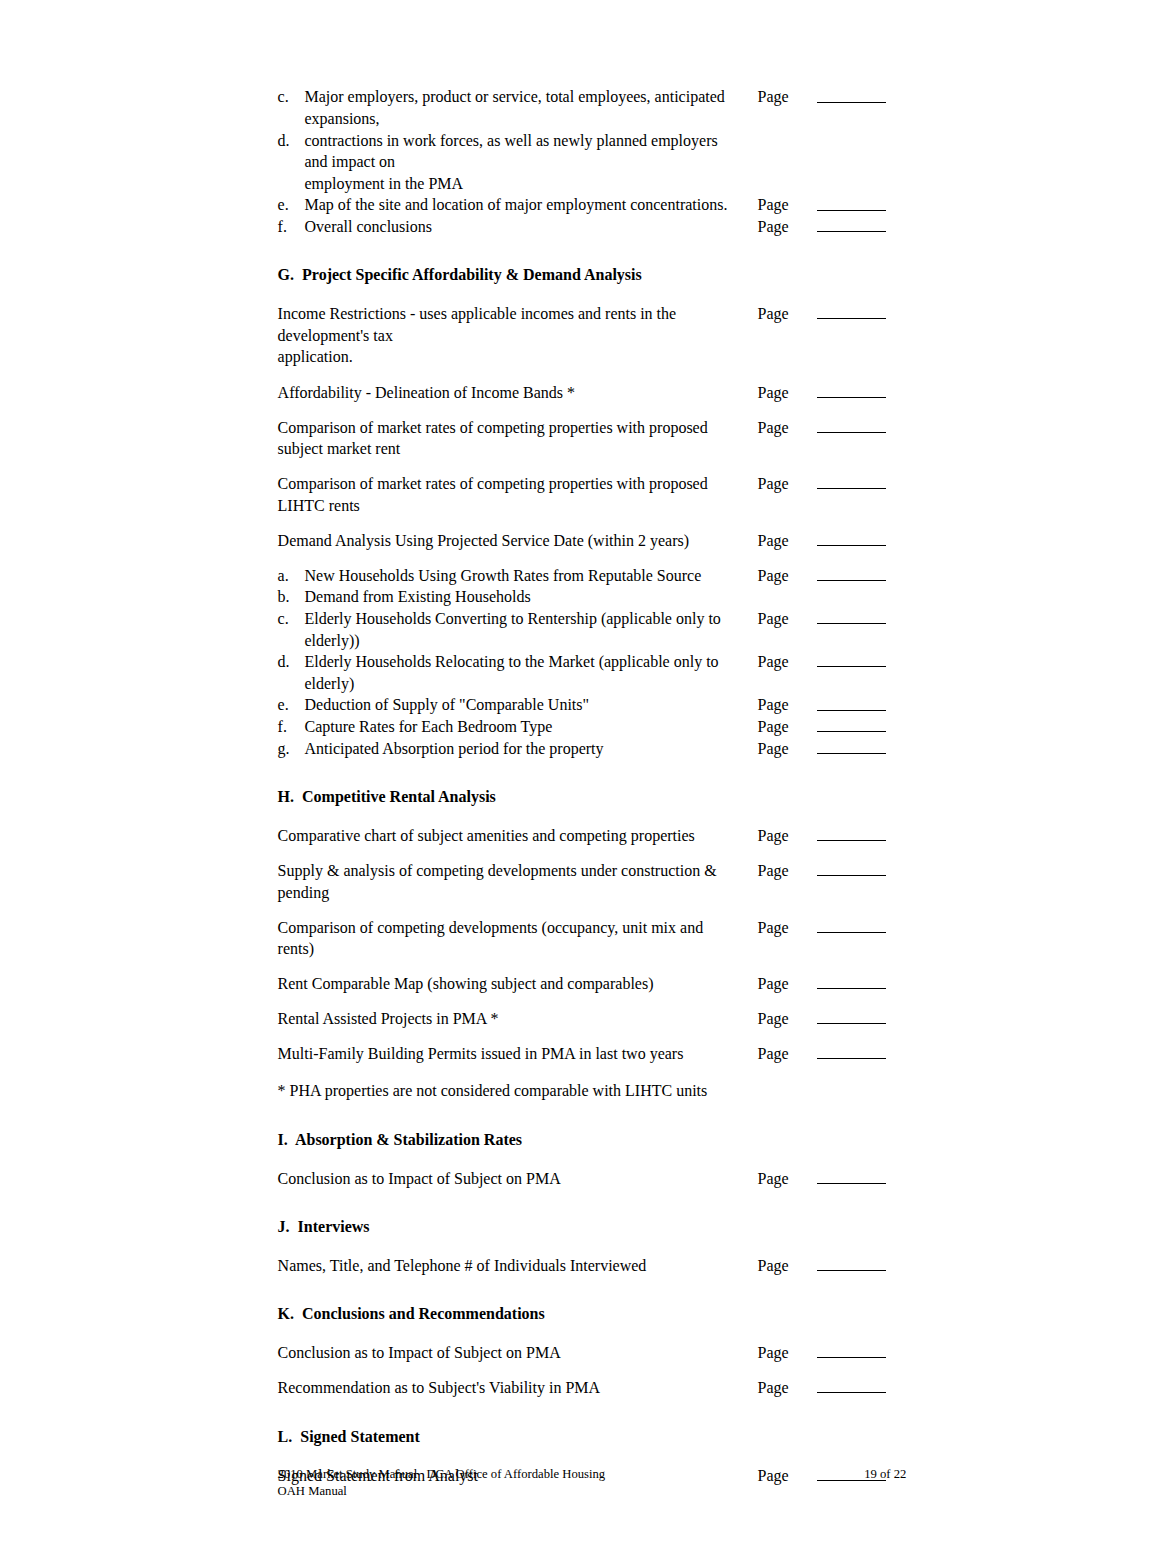c. Major employers, product or service, total employees, anticipated expansions,
Page
d. contractions in work forces, as well as newly planned employers and impact on
employment in the PMA
Page
e. Map of the site and location of major employment concentrations.
Page
f. Overall conclusions
Page
G. Project Specific Affordability & Demand Analysis
Income Restrictions - uses applicable incomes and rents in the development's tax
application.
Page
Affordability - Delineation of Income Bands *
Page
Comparison of market rates of competing properties with proposed subject market rent
Page
Comparison of market rates of competing properties with proposed LIHTC rents
Page
Demand Analysis Using Projected Service Date (within 2 years)
Page
a. New Households Using Growth Rates from Reputable Source
Page
b. Demand from Existing Households
Page
c. Elderly Households Converting to Rentership (applicable only to elderly))
Page
d. Elderly Households Relocating to the Market (applicable only to elderly)
Page
e. Deduction of Supply of "Comparable Units"
Page
f. Capture Rates for Each Bedroom Type
Page
g. Anticipated Absorption period for the property
Page
H. Competitive Rental Analysis
Comparative chart of subject amenities and competing properties
Page
Supply & analysis of competing developments under construction & pending
Page
Comparison of competing developments (occupancy, unit mix and rents)
Page
Rent Comparable Map (showing subject and comparables)
Page
Rental Assisted Projects in PMA *
Page
Multi-Family Building Permits issued in PMA in last two years
Page
* PHA properties are not considered comparable with LIHTC units
I. Absorption & Stabilization Rates
Conclusion as to Impact of Subject on PMA
Page
J. Interviews
Names, Title, and Telephone # of Individuals Interviewed
Page
K. Conclusions and Recommendations
Conclusion as to Impact of Subject on PMA
Page
Recommendation as to Subject's Viability in PMA
Page
L. Signed Statement
Signed Statement from Analyst
Page
2010 Market Study Manual OAH Manual
DCA Office of Affordable Housing
19 of 22